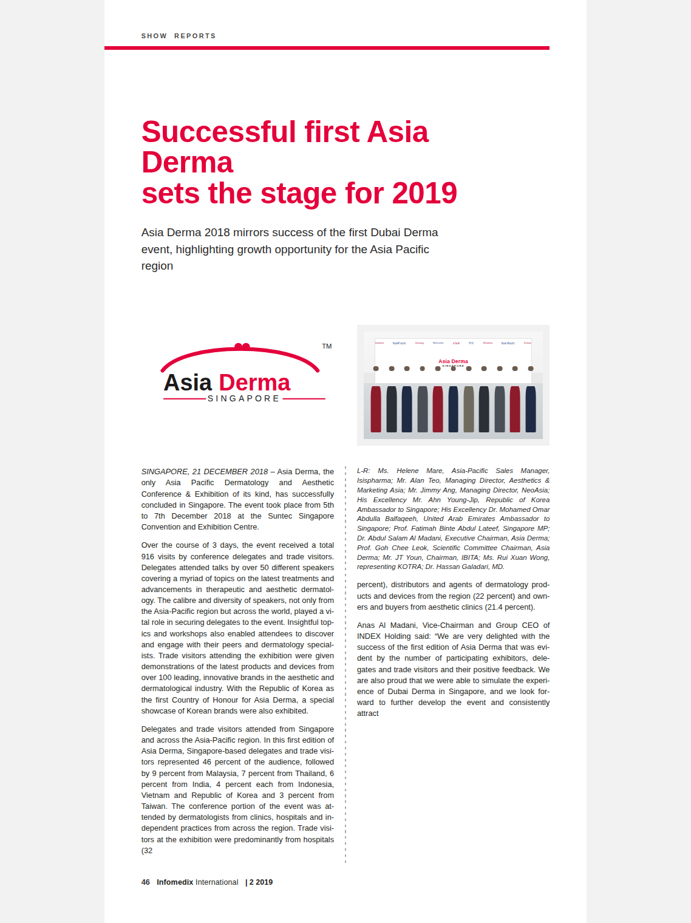Show Reports
Successful first Asia Derma
sets the stage for 2019
Asia Derma 2018 mirrors success of the first Dubai Derma event, highlighting growth opportunity for the Asia Pacific region
Asia Derma TM SINGAPORE
Selamat ยินดีต้อนรับ Datang Welcome สวัสดี환영 Selamat ยินดีต้อนรับ Datang
Asia DermaSINGAPORE
SINGAPORE, 21 DECEMBER 2018 – Asia Derma, the only Asia Pacific Dermatology and Aesthetic Conference & Exhibition of its kind, has successfully concluded in Singapore. The event took place from 5th to 7th December 2018 at the Suntec Singapore Convention and Exhibition Centre.
Over the course of 3 days, the event received a total 916 visits by conference delegates and trade visitors. Delegates attended talks by over 50 different speakers covering a myriad of topics on the latest treatments and advancements in therapeutic and aesthetic dermatology. The calibre and diversity of speakers, not only from the Asia-Pacific region but across the world, played a vital role in securing delegates to the event. Insightful topics and workshops also enabled attendees to discover and engage with their peers and dermatology specialists. Trade visitors attending the exhibition were given demonstrations of the latest products and devices from over 100 leading, innovative brands in the aesthetic and dermatological industry. With the Republic of Korea as the first Country of Honour for Asia Derma, a special showcase of Korean brands were also exhibited.
Delegates and trade visitors attended from Singapore and across the Asia-Pacific region. In this first edition of Asia Derma, Singapore-based delegates and trade visitors represented 46 percent of the audience, followed by 9 percent from Malaysia, 7 percent from Thailand, 6 percent from India, 4 percent each from Indonesia, Vietnam and Republic of Korea and 3 percent from Taiwan. The conference portion of the event was attended by dermatologists from clinics, hospitals and independent practices from across the region. Trade visitors at the exhibition were predominantly from hospitals (32
L-R: Ms. Helene Mare, Asia-Pacific Sales Manager, Isispharma; Mr. Alan Teo, Managing Director, Aesthetics & Marketing Asia; Mr. Jimmy Ang, Managing Director, NeoAsia; His Excellency Mr. Ahn Young-Jip, Republic of Korea Ambassador to Singapore; His Excellency Dr. Mohamed Omar Abdulla Balfaqeeh, United Arab Emirates Ambassador to Singapore; Prof. Fatimah Binte Abdul Lateef, Singapore MP; Dr. Abdul Salam Al Madani, Executive Chairman, Asia Derma; Prof. Goh Chee Leok, Scientific Committee Chairman, Asia Derma; Mr. JT Youn, Chairman, IBITA; Ms. Rui Xuan Wong, representing KOTRA; Dr. Hassan Galadari, MD.
percent), distributors and agents of dermatology products and devices from the region (22 percent) and owners and buyers from aesthetic clinics (21.4 percent).
Anas Al Madani, Vice-Chairman and Group CEO of INDEX Holding said: “We are very delighted with the success of the first edition of Asia Derma that was evident by the number of participating exhibitors, delegates and trade visitors and their positive feedback. We are also proud that we were able to simulate the experience of Dubai Derma in Singapore, and we look forward to further develop the event and consistently attract
46 Infomedix International | 2 2019